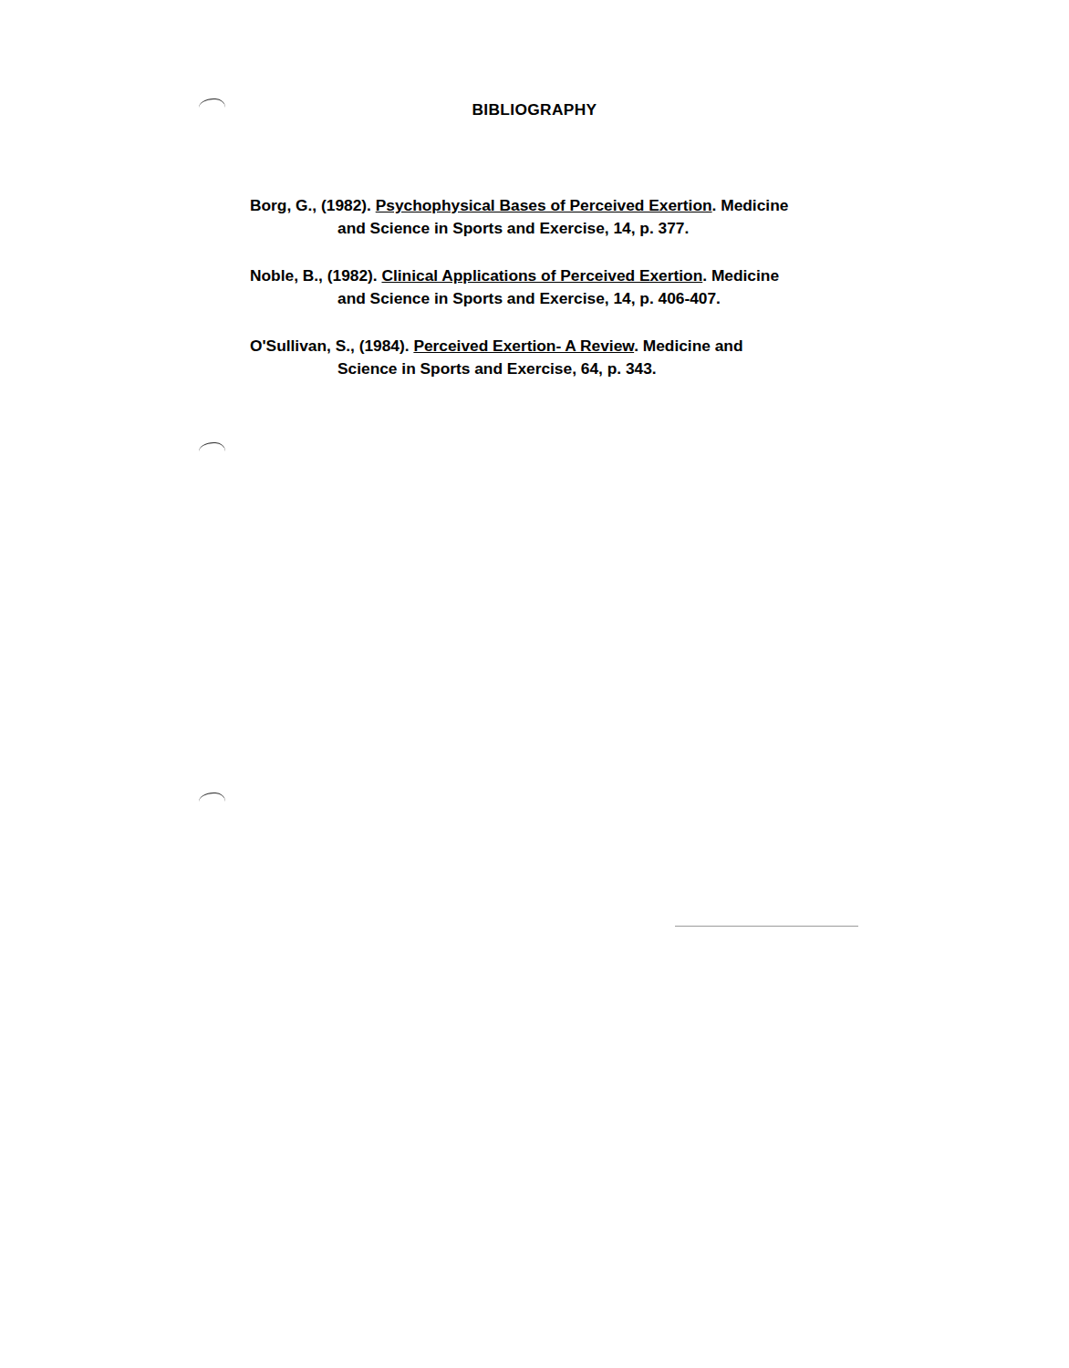BIBLIOGRAPHY
Borg, G., (1982). Psychophysical Bases of Perceived Exertion. Medicine and Science in Sports and Exercise, 14, p. 377.
Noble, B., (1982). Clinical Applications of Perceived Exertion. Medicine and Science in Sports and Exercise, 14, p. 406-407.
O'Sullivan, S., (1984). Perceived Exertion- A Review. Medicine and Science in Sports and Exercise, 64, p. 343.